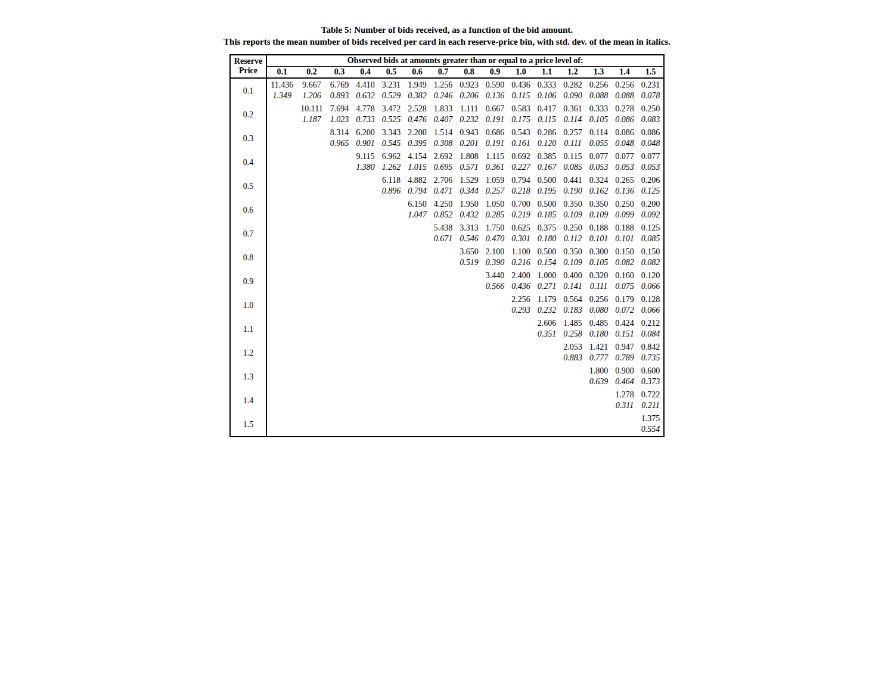Table 5: Number of bids received, as a function of the bid amount.
This reports the mean number of bids received per card in each reserve-price bin, with std. dev. of the mean in italics.
| Reserve Price | Observed bids at amounts greater than or equal to a price level of: |
| --- | --- |
| 0.1 | 0.2 | 0.3 | 0.4 | 0.5 | 0.6 | 0.7 | 0.8 | 0.9 | 1.0 | 1.1 | 1.2 | 1.3 | 1.4 | 1.5 |
| 0.1 | 11.436 | 9.667 | 6.769 | 4.410 | 3.231 | 1.949 | 1.256 | 0.923 | 0.590 | 0.436 | 0.333 | 0.282 | 0.256 | 0.256 | 0.231 |
| 1.349 | 1.206 | 0.893 | 0.632 | 0.529 | 0.382 | 0.246 | 0.206 | 0.136 | 0.115 | 0.106 | 0.090 | 0.088 | 0.088 | 0.078 |
| 0.2 | | 10.111 | 7.694 | 4.778 | 3.472 | 2.528 | 1.833 | 1.111 | 0.667 | 0.583 | 0.417 | 0.361 | 0.333 | 0.278 | 0.250 |
| | 1.187 | 1.023 | 0.733 | 0.525 | 0.476 | 0.407 | 0.232 | 0.191 | 0.175 | 0.115 | 0.114 | 0.105 | 0.086 | 0.083 |
| 0.3 | | | 8.314 | 6.200 | 3.343 | 2.200 | 1.514 | 0.943 | 0.686 | 0.543 | 0.286 | 0.257 | 0.114 | 0.086 | 0.086 |
| | | 0.965 | 0.901 | 0.545 | 0.395 | 0.308 | 0.201 | 0.191 | 0.161 | 0.120 | 0.111 | 0.055 | 0.048 | 0.048 |
| 0.4 | | | | 9.115 | 6.962 | 4.154 | 2.692 | 1.808 | 1.115 | 0.692 | 0.385 | 0.115 | 0.077 | 0.077 | 0.077 |
| | | | 1.380 | 1.262 | 1.015 | 0.695 | 0.571 | 0.361 | 0.227 | 0.167 | 0.085 | 0.053 | 0.053 | 0.053 |
| 0.5 | | | | | 6.118 | 4.882 | 2.706 | 1.529 | 1.059 | 0.794 | 0.500 | 0.441 | 0.324 | 0.265 | 0.206 |
| | | | | 0.896 | 0.794 | 0.471 | 0.344 | 0.257 | 0.218 | 0.195 | 0.190 | 0.162 | 0.136 | 0.125 |
| 0.6 | | | | | | 6.150 | 4.250 | 1.950 | 1.050 | 0.700 | 0.500 | 0.350 | 0.350 | 0.250 | 0.200 |
| | | | | | 1.047 | 0.852 | 0.432 | 0.285 | 0.219 | 0.185 | 0.109 | 0.109 | 0.099 | 0.092 |
| 0.7 | | | | | | | 5.438 | 3.313 | 1.750 | 0.625 | 0.375 | 0.250 | 0.188 | 0.188 | 0.125 |
| | | | | | | 0.671 | 0.546 | 0.470 | 0.301 | 0.180 | 0.112 | 0.101 | 0.101 | 0.085 |
| 0.8 | | | | | | | | 3.650 | 2.100 | 1.100 | 0.500 | 0.350 | 0.300 | 0.150 | 0.150 |
| | | | | | | | 0.519 | 0.390 | 0.216 | 0.154 | 0.109 | 0.105 | 0.082 | 0.082 |
| 0.9 | | | | | | | | | 3.440 | 2.400 | 1.000 | 0.400 | 0.320 | 0.160 | 0.120 |
| | | | | | | | | 0.566 | 0.436 | 0.271 | 0.141 | 0.111 | 0.075 | 0.066 |
| 1.0 | | | | | | | | | | 2.256 | 1.179 | 0.564 | 0.256 | 0.179 | 0.128 |
| | | | | | | | | | 0.293 | 0.232 | 0.183 | 0.080 | 0.072 | 0.066 |
| 1.1 | | | | | | | | | | | 2.606 | 1.485 | 0.485 | 0.424 | 0.212 |
| | | | | | | | | | | 0.351 | 0.258 | 0.180 | 0.151 | 0.084 |
| 1.2 | | | | | | | | | | | | 2.053 | 1.421 | 0.947 | 0.842 |
| | | | | | | | | | | | 0.883 | 0.777 | 0.789 | 0.735 |
| 1.3 | | | | | | | | | | | | | 1.800 | 0.900 | 0.600 |
| | | | | | | | | | | | | 0.639 | 0.464 | 0.373 |
| 1.4 | | | | | | | | | | | | | | 1.278 | 0.722 |
| | | | | | | | | | | | | | 0.311 | 0.211 |
| 1.5 | | | | | | | | | | | | | | | 1.375 |
| | | | | | | | | | | | | | | 0.554 |